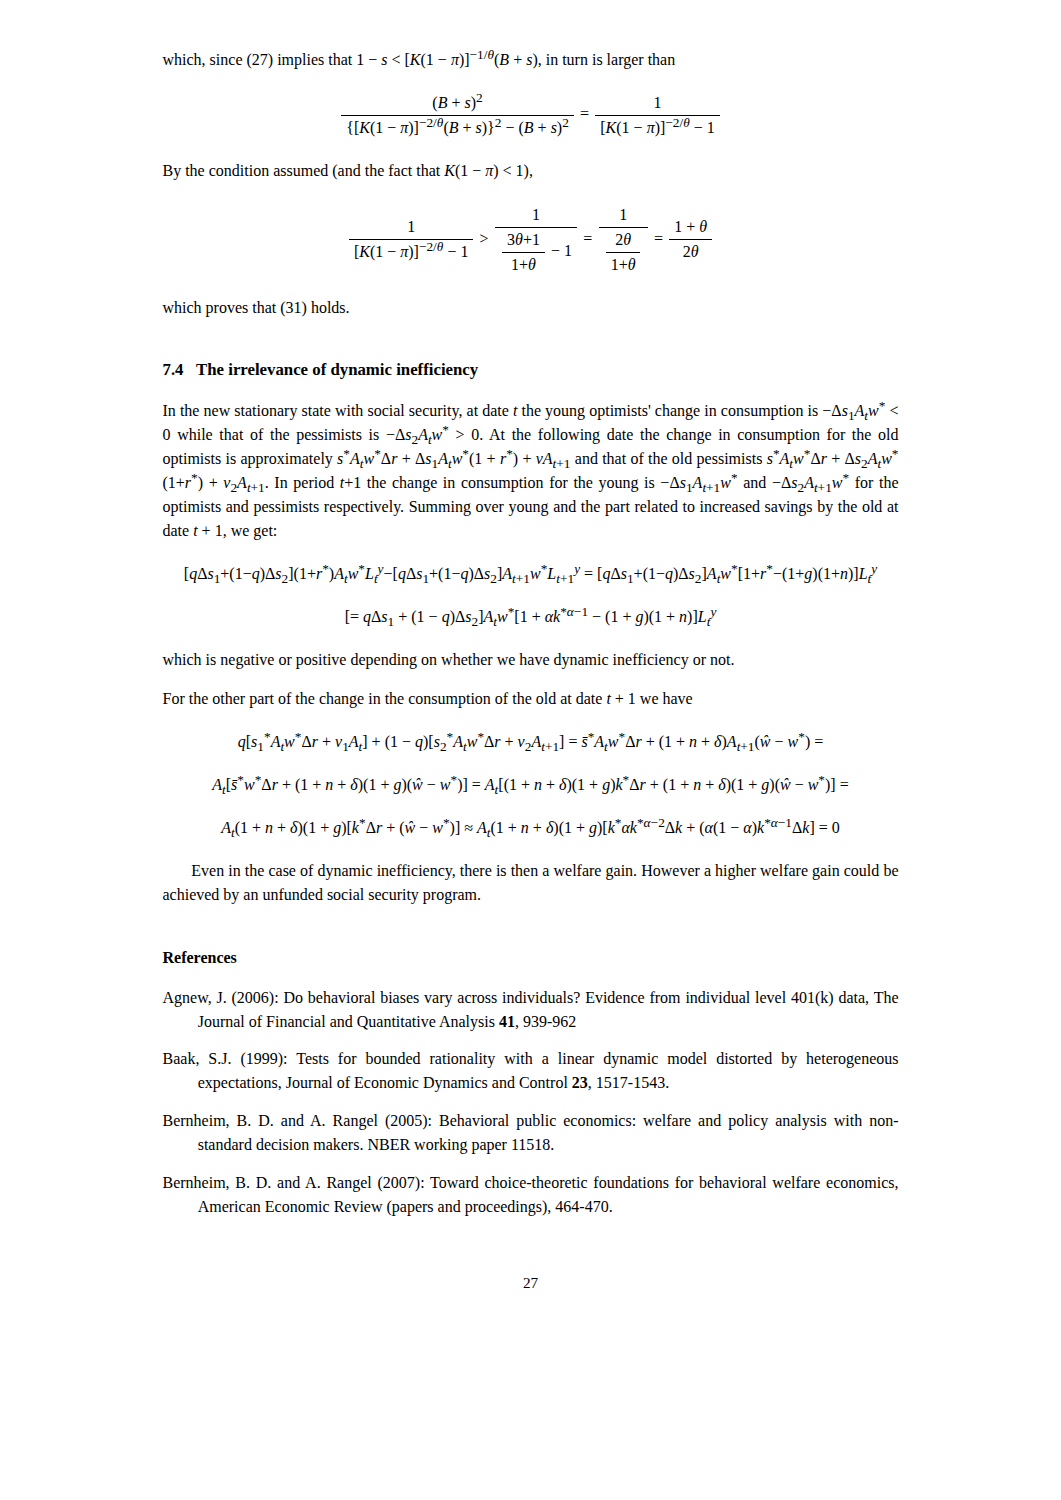which, since (27) implies that 1 − s < [K(1 − π)]−1/θ(B + s), in turn is larger than
(B + s)2 {[K(1 − π)]−2/θ(B + s)}2 − (B + s)2 = 1 [K(1 − π)]−2/θ − 1
By the condition assumed (and the fact that K(1 − π) < 1),
1 [K(1 − π)]−2/θ − 1 > 1 3θ+11+θ − 1 = 1 2θ 1+θ = 1 + θ 2θ
which proves that (31) holds.
7.4 The irrelevance of dynamic inefficiency
In the new stationary state with social security, at date t the young optimists' change in consumption is −Δs1Atw* < 0 while that of the pessimists is −Δs2Atw* > 0. At the following date the change in consumption for the old optimists is approximately s*Atw*Δr + Δs1Atw*(1 + r*) + vAt+1 and that of the old pessimists s*Atw*Δr + Δs2Atw*(1+r*) + v2At+1. In period t+1 the change in consumption for the young is −Δs1At+1w* and −Δs2At+1w* for the optimists and pessimists respectively. Summing over young and the part related to increased savings by the old at date t + 1, we get:
[q Δs1+(1−q)Δs2](1+r*)Atw*Lty−[q Δs1+(1−q)Δs2]At+1w*Lt+1y = [q Δs1+(1−q)Δs2]Atw*[1+r*−(1+g)(1+n)]Lty
[= q Δs1 + (1 − q)Δs2]Atw*[1 + αk*α−1 − (1 + g)(1 + n)]Lty
which is negative or positive depending on whether we have dynamic inefficiency or not.
For the other part of the change in the consumption of the old at date t + 1 we have
q[s1*Atw*Δr + v1At] + (1 − q)[s2*Atw*Δr + v2At+1] = s̄*Atw*Δr + (1 + n + δ)At+1(ŵ − w*) =
At[s̄*w*Δr + (1 + n + δ)(1 + g)(ŵ − w*)] = At[(1 + n + δ)(1 + g)k*Δr + (1 + n + δ)(1 + g)(ŵ − w*)] =
At(1 + n + δ)(1 + g)[k*Δr + (ŵ − w*)] ≈ At(1 + n + δ)(1 + g)[k*αk*α−2Δk + (α(1 − α)k*α−1Δk] = 0
Even in the case of dynamic inefficiency, there is then a welfare gain. However a higher welfare gain could be achieved by an unfunded social security program.
References
Agnew, J. (2006): Do behavioral biases vary across individuals? Evidence from individual level 401(k) data, The Journal of Financial and Quantitative Analysis 41, 939-962
Baak, S.J. (1999): Tests for bounded rationality with a linear dynamic model distorted by heterogeneous expectations, Journal of Economic Dynamics and Control 23, 1517-1543.
Bernheim, B. D. and A. Rangel (2005): Behavioral public economics: welfare and policy analysis with non-standard decision makers. NBER working paper 11518.
Bernheim, B. D. and A. Rangel (2007): Toward choice-theoretic foundations for behavioral welfare economics, American Economic Review (papers and proceedings), 464-470.
27